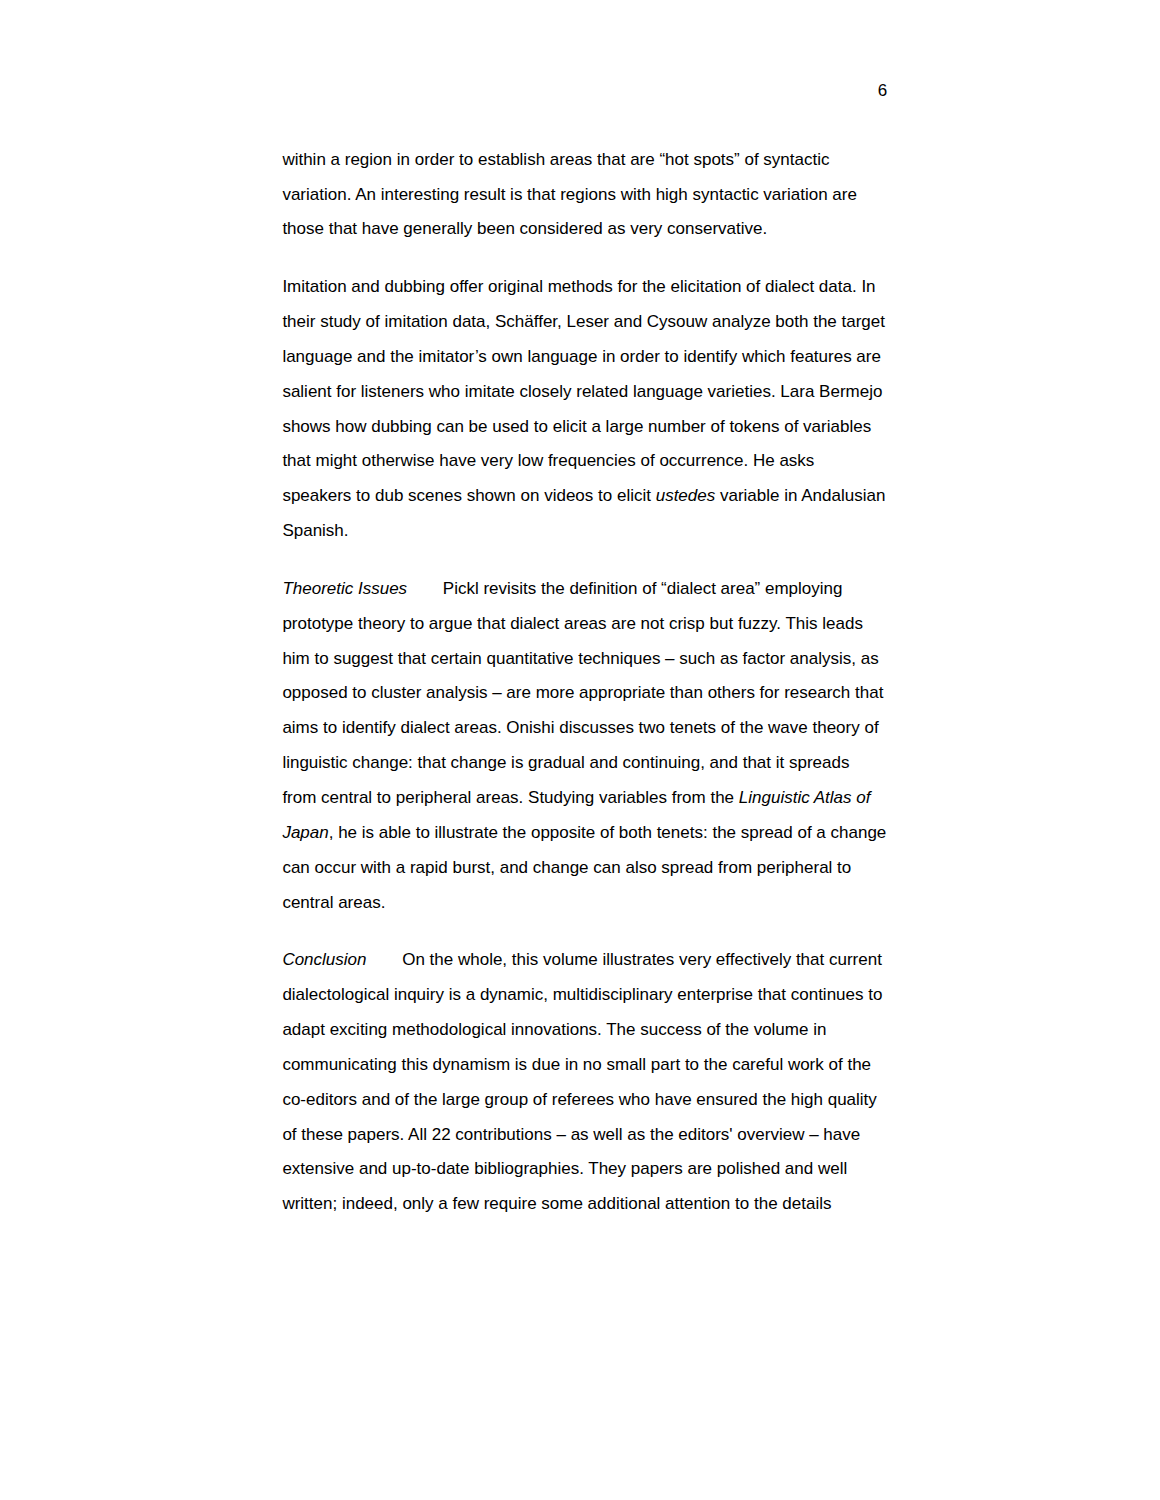6
within a region in order to establish areas that are “hot spots” of syntactic variation. An interesting result is that regions with high syntactic variation are those that have generally been considered as very conservative.
Imitation and dubbing offer original methods for the elicitation of dialect data. In their study of imitation data, Schäffer, Leser and Cysouw analyze both the target language and the imitator’s own language in order to identify which features are salient for listeners who imitate closely related language varieties. Lara Bermejo shows how dubbing can be used to elicit a large number of tokens of variables that might otherwise have very low frequencies of occurrence. He asks speakers to dub scenes shown on videos to elicit ustedes variable in Andalusian Spanish.
Theoretic Issues Pickl revisits the definition of “dialect area” employing prototype theory to argue that dialect areas are not crisp but fuzzy. This leads him to suggest that certain quantitative techniques – such as factor analysis, as opposed to cluster analysis – are more appropriate than others for research that aims to identify dialect areas. Onishi discusses two tenets of the wave theory of linguistic change: that change is gradual and continuing, and that it spreads from central to peripheral areas. Studying variables from the Linguistic Atlas of Japan, he is able to illustrate the opposite of both tenets: the spread of a change can occur with a rapid burst, and change can also spread from peripheral to central areas.
Conclusion On the whole, this volume illustrates very effectively that current dialectological inquiry is a dynamic, multidisciplinary enterprise that continues to adapt exciting methodological innovations. The success of the volume in communicating this dynamism is due in no small part to the careful work of the co-editors and of the large group of referees who have ensured the high quality of these papers. All 22 contributions – as well as the editors' overview – have extensive and up-to-date bibliographies. They papers are polished and well written; indeed, only a few require some additional attention to the details